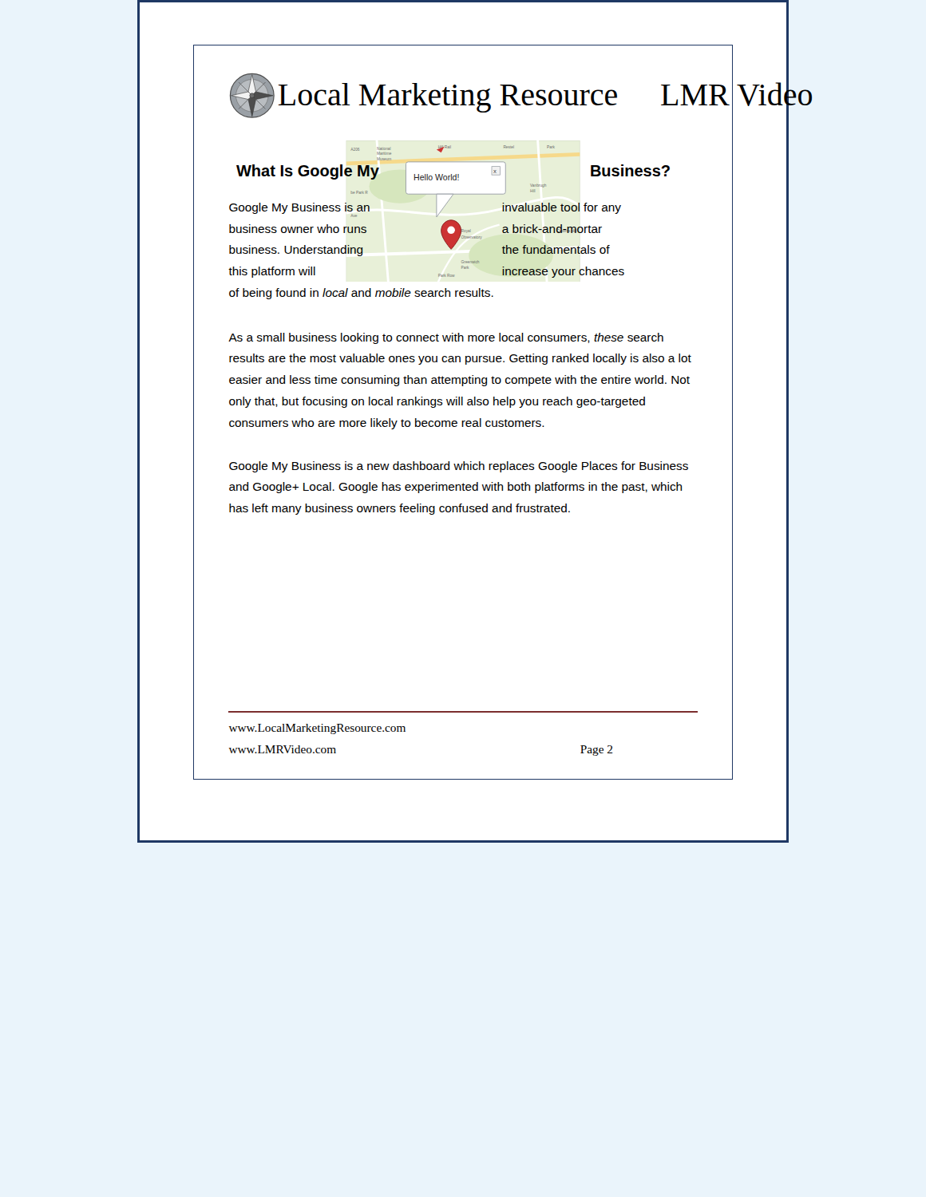Local Marketing Resource LMR Video
A206 National Maritime Museum Hill Rail Restel Park be Park R Ave Park Row Royal Observatory Greenwich Park Vanbrugh Hill Crooms Hill Hello World! x
What Is Google My Business?
Google My Business is an invaluable tool for any
business owner who runs a brick-and-mortar
business. Understanding the fundamentals of
this platform will increase your chances
of being found in local and mobile search results.
As a small business looking to connect with more local consumers, these search results are the most valuable ones you can pursue. Getting ranked locally is also a lot easier and less time consuming than attempting to compete with the entire world. Not only that, but focusing on local rankings will also help you reach geo-targeted consumers who are more likely to become real customers.
Google My Business is a new dashboard which replaces Google Places for Business and Google+ Local. Google has experimented with both platforms in the past, which has left many business owners feeling confused and frustrated.
www.LocalMarketingResource.com
www.LMRVideo.com Page 2